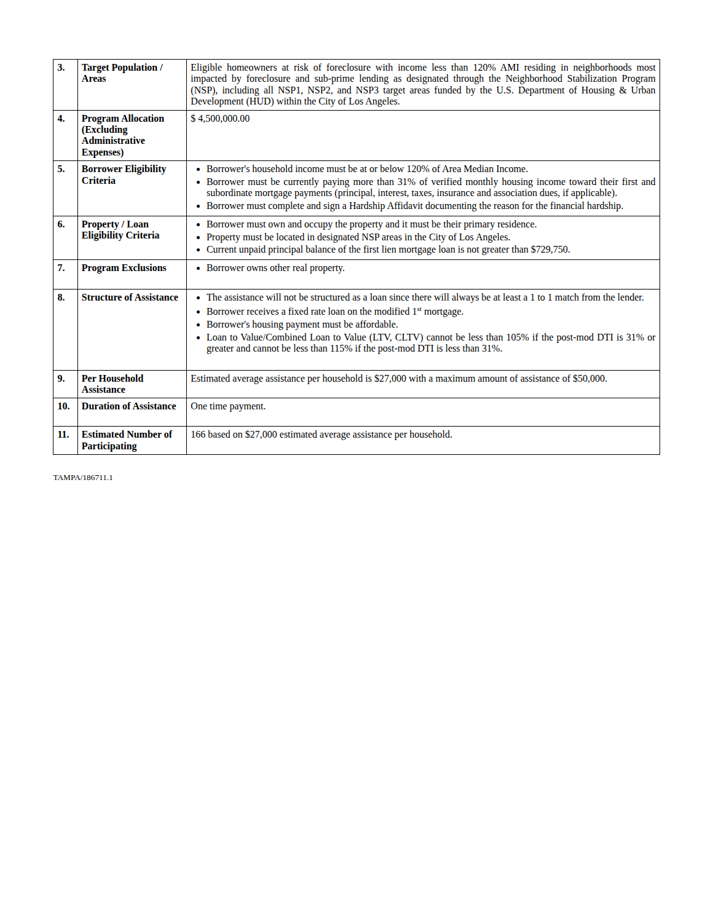| 3. | Target Population / Areas | Eligible homeowners at risk of foreclosure with income less than 120% AMI residing in neighborhoods most impacted by foreclosure and sub-prime lending as designated through the Neighborhood Stabilization Program (NSP), including all NSP1, NSP2, and NSP3 target areas funded by the U.S. Department of Housing & Urban Development (HUD) within the City of Los Angeles. |
| 4. | Program Allocation (Excluding Administrative Expenses) | $ 4,500,000.00 |
| 5. | Borrower Eligibility Criteria | Borrower's household income must be at or below 120% of Area Median Income. Borrower must be currently paying more than 31% of verified monthly housing income toward their first and subordinate mortgage payments (principal, interest, taxes, insurance and association dues, if applicable). Borrower must complete and sign a Hardship Affidavit documenting the reason for the financial hardship. |
| 6. | Property / Loan Eligibility Criteria | Borrower must own and occupy the property and it must be their primary residence. Property must be located in designated NSP areas in the City of Los Angeles. Current unpaid principal balance of the first lien mortgage loan is not greater than $729,750. |
| 7. | Program Exclusions | Borrower owns other real property. |
| 8. | Structure of Assistance | The assistance will not be structured as a loan since there will always be at least a 1 to 1 match from the lender. Borrower receives a fixed rate loan on the modified 1 st mortgage. Borrower's housing payment must be affordable. Loan to Value/Combined Loan to Value (LTV, CLTV) cannot be less than 105% if the post-mod DTI is 31% or greater and cannot be less than 115% if the post-mod DTI is less than 31%. |
| 9. | Per Household Assistance | Estimated average assistance per household is $27,000 with a maximum amount of assistance of $50,000. |
| 10. | Duration of Assistance | One time payment. |
| 11. | Estimated Number of Participating | 166 based on $27,000 estimated average assistance per household. |
TAMPA/186711.1